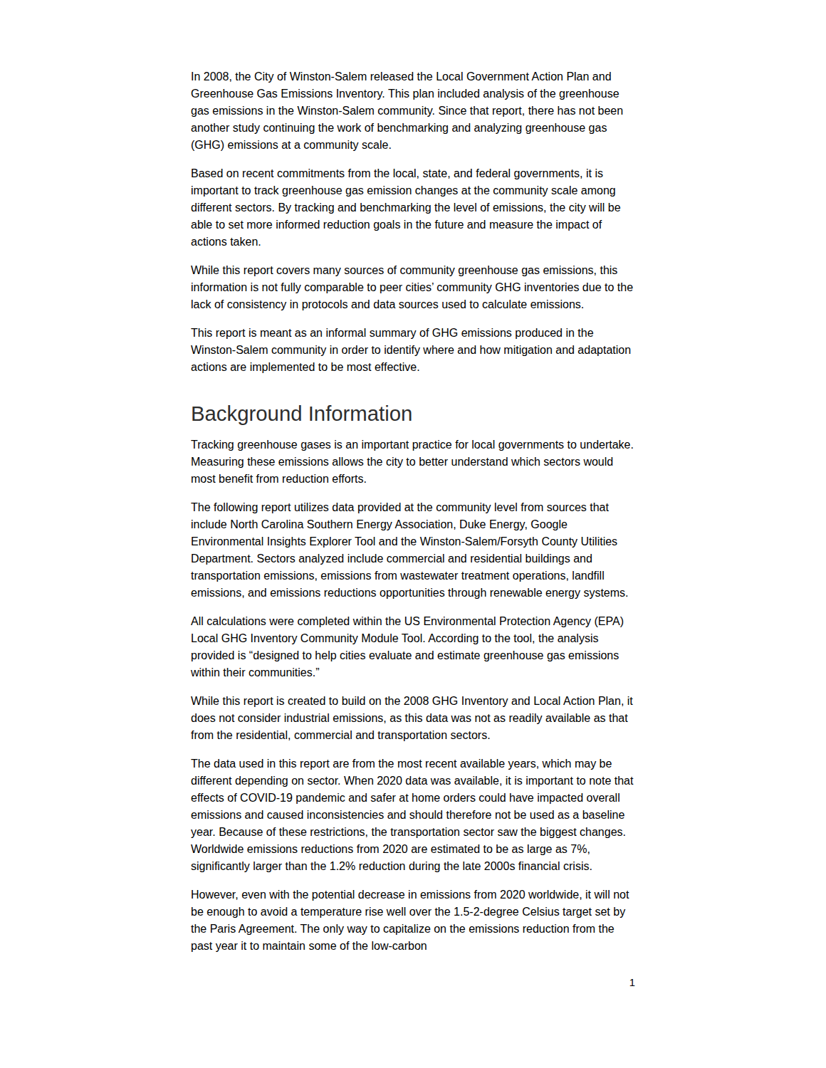In 2008, the City of Winston-Salem released the Local Government Action Plan and Greenhouse Gas Emissions Inventory. This plan included analysis of the greenhouse gas emissions in the Winston-Salem community. Since that report, there has not been another study continuing the work of benchmarking and analyzing greenhouse gas (GHG) emissions at a community scale.
Based on recent commitments from the local, state, and federal governments, it is important to track greenhouse gas emission changes at the community scale among different sectors. By tracking and benchmarking the level of emissions, the city will be able to set more informed reduction goals in the future and measure the impact of actions taken.
While this report covers many sources of community greenhouse gas emissions, this information is not fully comparable to peer cities’ community GHG inventories due to the lack of consistency in protocols and data sources used to calculate emissions.
This report is meant as an informal summary of GHG emissions produced in the Winston-Salem community in order to identify where and how mitigation and adaptation actions are implemented to be most effective.
Background Information
Tracking greenhouse gases is an important practice for local governments to undertake. Measuring these emissions allows the city to better understand which sectors would most benefit from reduction efforts.
The following report utilizes data provided at the community level from sources that include North Carolina Southern Energy Association, Duke Energy, Google Environmental Insights Explorer Tool and the Winston-Salem/Forsyth County Utilities Department. Sectors analyzed include commercial and residential buildings and transportation emissions, emissions from wastewater treatment operations, landfill emissions, and emissions reductions opportunities through renewable energy systems.
All calculations were completed within the US Environmental Protection Agency (EPA) Local GHG Inventory Community Module Tool. According to the tool, the analysis provided is “designed to help cities evaluate and estimate greenhouse gas emissions within their communities.”
While this report is created to build on the 2008 GHG Inventory and Local Action Plan, it does not consider industrial emissions, as this data was not as readily available as that from the residential, commercial and transportation sectors.
The data used in this report are from the most recent available years, which may be different depending on sector. When 2020 data was available, it is important to note that effects of COVID-19 pandemic and safer at home orders could have impacted overall emissions and caused inconsistencies and should therefore not be used as a baseline year. Because of these restrictions, the transportation sector saw the biggest changes. Worldwide emissions reductions from 2020 are estimated to be as large as 7%, significantly larger than the 1.2% reduction during the late 2000s financial crisis.
However, even with the potential decrease in emissions from 2020 worldwide, it will not be enough to avoid a temperature rise well over the 1.5-2-degree Celsius target set by the Paris Agreement. The only way to capitalize on the emissions reduction from the past year it to maintain some of the low-carbon
1